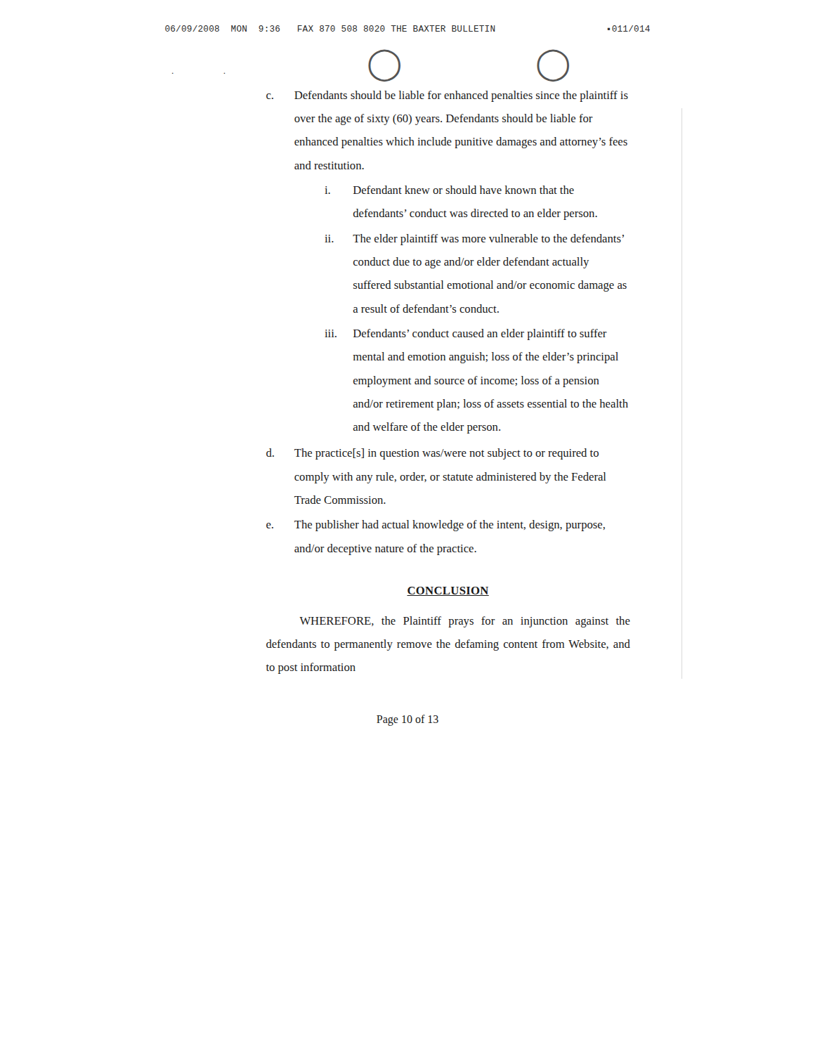06/09/2008 MON 9:36 FAX 870 508 8020 THE BAXTER BULLETIN ▪011/014
. . ◯ ◯
c. Defendants should be liable for enhanced penalties since the plaintiff is over the age of sixty (60) years. Defendants should be liable for enhanced penalties which include punitive damages and attorney’s fees and restitution.
i. Defendant knew or should have known that the defendants’ conduct was directed to an elder person.
ii. The elder plaintiff was more vulnerable to the defendants’ conduct due to age and/or elder defendant actually suffered substantial emotional and/or economic damage as a result of defendant’s conduct.
iii. Defendants’ conduct caused an elder plaintiff to suffer mental and emotion anguish; loss of the elder’s principal employment and source of income; loss of a pension and/or retirement plan; loss of assets essential to the health and welfare of the elder person.
d. The practice[s] in question was/were not subject to or required to comply with any rule, order, or statute administered by the Federal Trade Commission.
e. The publisher had actual knowledge of the intent, design, purpose, and/or deceptive nature of the practice.
CONCLUSION
WHEREFORE, the Plaintiff prays for an injunction against the defendants to permanently remove the defaming content from Website, and to post information
Page 10 of 13